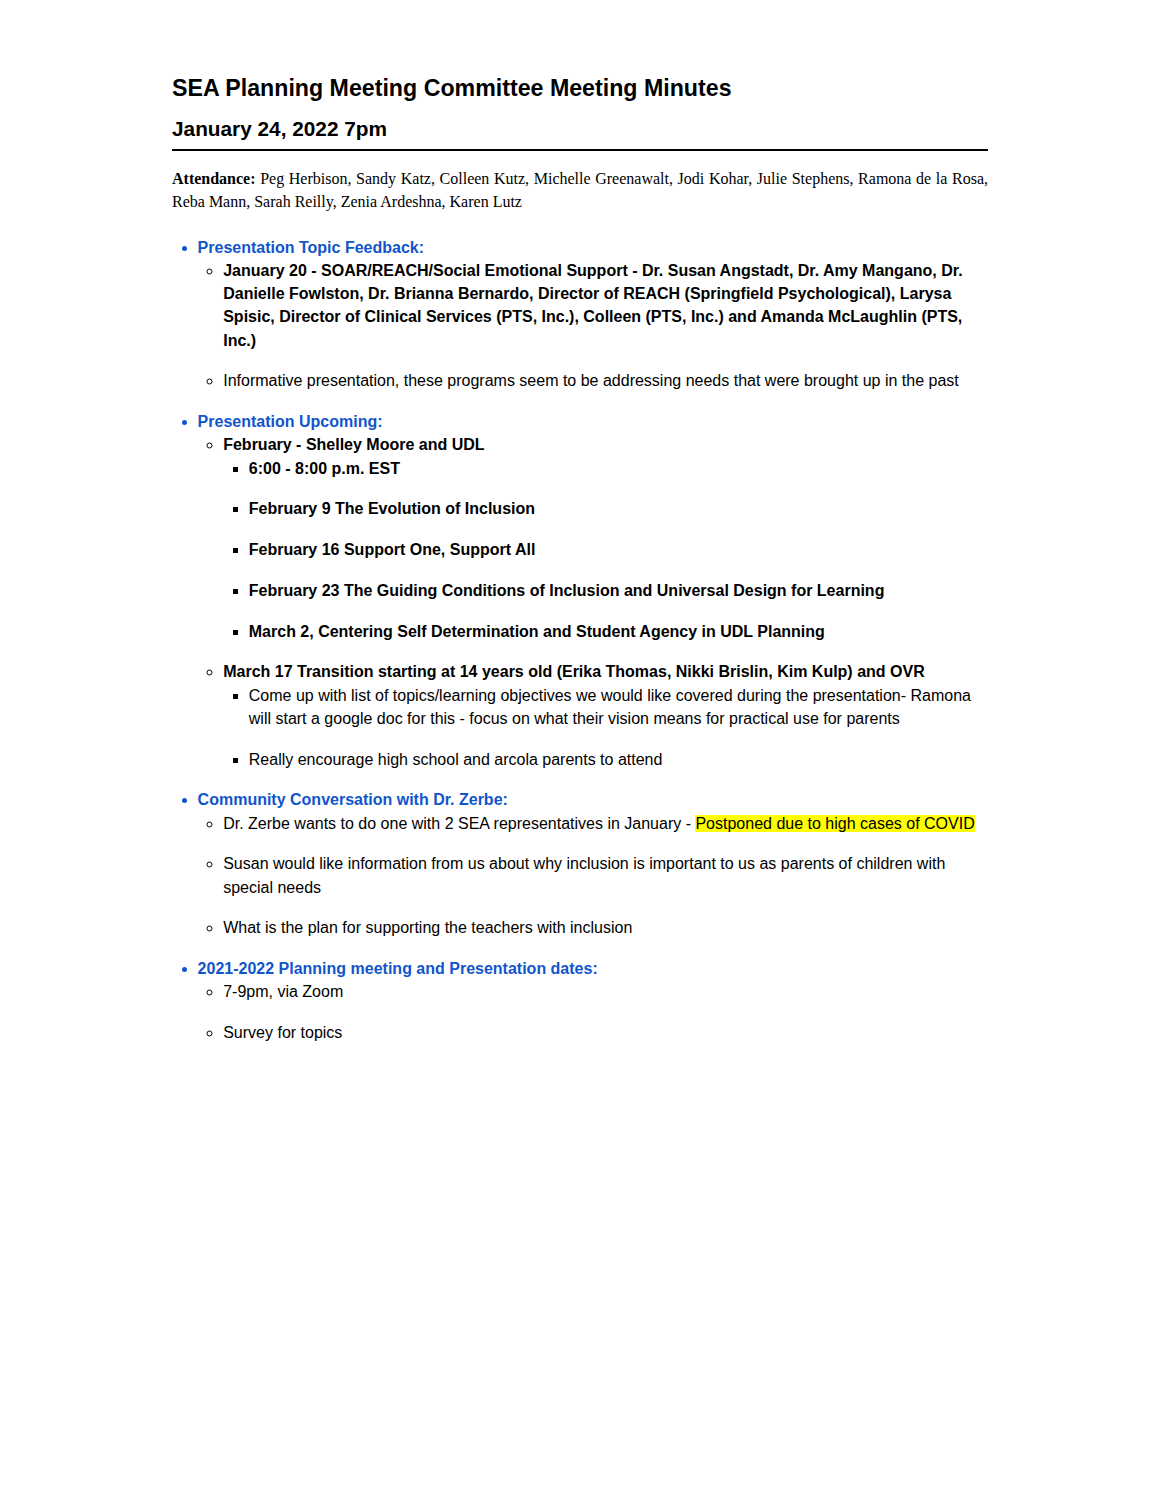SEA Planning Meeting Committee Meeting Minutes
January 24, 2022 7pm
Attendance: Peg Herbison, Sandy Katz, Colleen Kutz, Michelle Greenawalt, Jodi Kohar, Julie Stephens, Ramona de la Rosa, Reba Mann, Sarah Reilly, Zenia Ardeshna, Karen Lutz
Presentation Topic Feedback:
January 20 - SOAR/REACH/Social Emotional Support - Dr. Susan Angstadt, Dr. Amy Mangano, Dr. Danielle Fowlston, Dr. Brianna Bernardo, Director of REACH (Springfield Psychological), Larysa Spisic, Director of Clinical Services (PTS, Inc.), Colleen (PTS, Inc.) and Amanda McLaughlin (PTS, Inc.)
Informative presentation, these programs seem to be addressing needs that were brought up in the past
Presentation Upcoming:
February - Shelley Moore and UDL
6:00 - 8:00 p.m. EST
February 9 The Evolution of Inclusion
February 16 Support One, Support All
February 23 The Guiding Conditions of Inclusion and Universal Design for Learning
March 2, Centering Self Determination and Student Agency in UDL Planning
March 17 Transition starting at 14 years old (Erika Thomas, Nikki Brislin, Kim Kulp) and OVR
Come up with list of topics/learning objectives we would like covered during the presentation- Ramona will start a google doc for this - focus on what their vision means for practical use for parents
Really encourage high school and arcola parents to attend
Community Conversation with Dr. Zerbe:
Dr. Zerbe wants to do one with 2 SEA representatives in January - Postponed due to high cases of COVID
Susan would like information from us about why inclusion is important to us as parents of children with special needs
What is the plan for supporting the teachers with inclusion
2021-2022 Planning meeting and Presentation dates:
7-9pm, via Zoom
Survey for topics